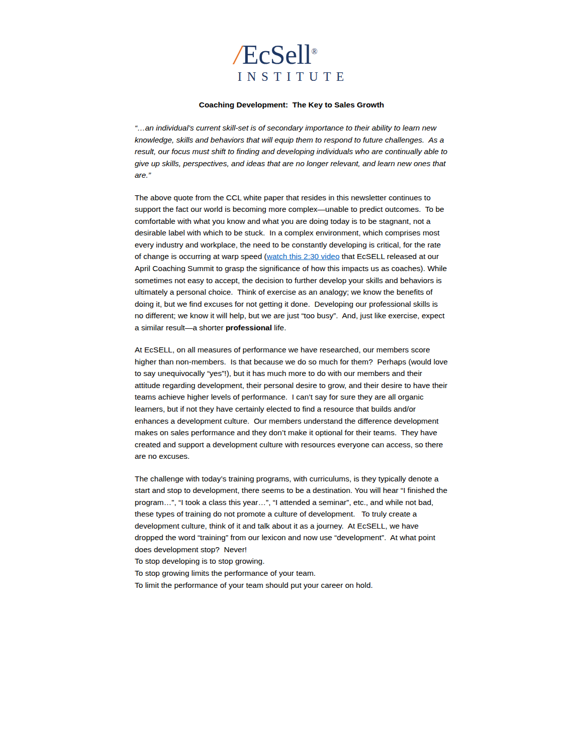/EcSell®
INSTITUTE
Coaching Development: The Key to Sales Growth
“…an individual’s current skill-set is of secondary importance to their ability to learn new knowledge, skills and behaviors that will equip them to respond to future challenges. As a result, our focus must shift to finding and developing individuals who are continually able to give up skills, perspectives, and ideas that are no longer relevant, and learn new ones that are.”
The above quote from the CCL white paper that resides in this newsletter continues to support the fact our world is becoming more complex—unable to predict outcomes. To be comfortable with what you know and what you are doing today is to be stagnant, not a desirable label with which to be stuck. In a complex environment, which comprises most every industry and workplace, the need to be constantly developing is critical, for the rate of change is occurring at warp speed (watch this 2:30 video that EcSELL released at our April Coaching Summit to grasp the significance of how this impacts us as coaches). While sometimes not easy to accept, the decision to further develop your skills and behaviors is ultimately a personal choice. Think of exercise as an analogy; we know the benefits of doing it, but we find excuses for not getting it done. Developing our professional skills is no different; we know it will help, but we are just “too busy”. And, just like exercise, expect a similar result—a shorter professional life.
At EcSELL, on all measures of performance we have researched, our members score higher than non-members. Is that because we do so much for them? Perhaps (would love to say unequivocally “yes”!), but it has much more to do with our members and their attitude regarding development, their personal desire to grow, and their desire to have their teams achieve higher levels of performance. I can’t say for sure they are all organic learners, but if not they have certainly elected to find a resource that builds and/or enhances a development culture. Our members understand the difference development makes on sales performance and they don’t make it optional for their teams. They have created and support a development culture with resources everyone can access, so there are no excuses.
The challenge with today’s training programs, with curriculums, is they typically denote a start and stop to development, there seems to be a destination. You will hear “I finished the program…”, “I took a class this year…”, “I attended a seminar”, etc., and while not bad, these types of training do not promote a culture of development. To truly create a development culture, think of it and talk about it as a journey. At EcSELL, we have dropped the word “training” from our lexicon and now use “development”. At what point does development stop? Never!
To stop developing is to stop growing.
To stop growing limits the performance of your team.
To limit the performance of your team should put your career on hold.